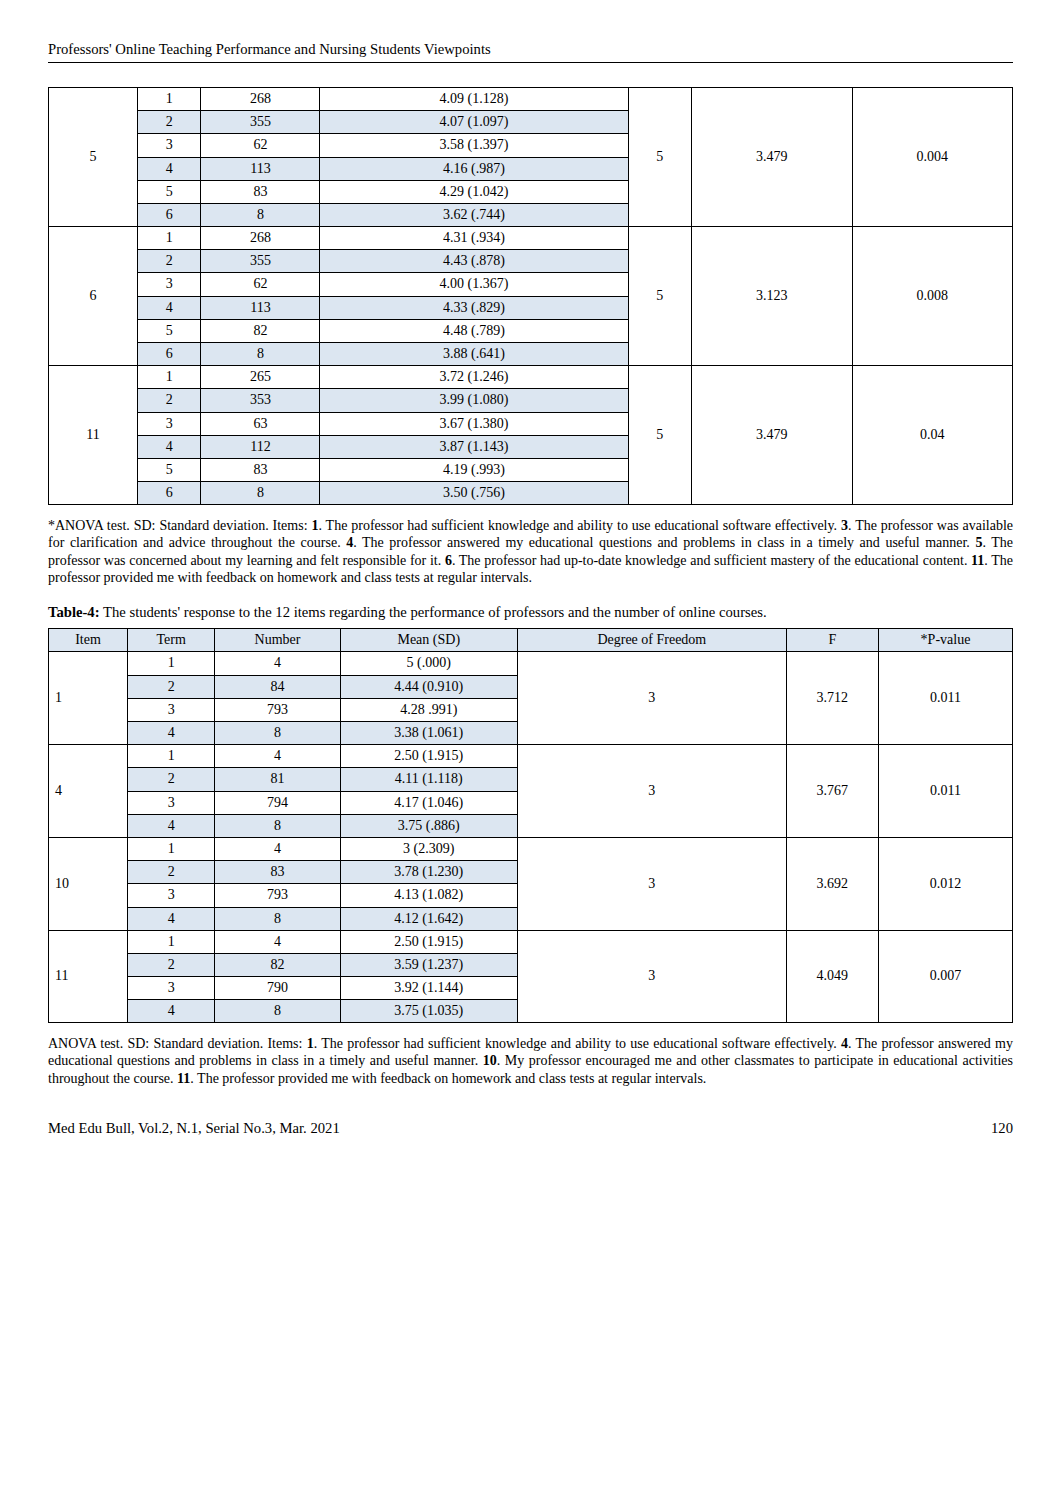Professors' Online Teaching Performance and Nursing Students Viewpoints
| 5 | 1 | 268 | 4.09 (1.128) | 5 | 3.479 | 0.004 |
| 2 | 355 | 4.07 (1.097) |
| 3 | 62 | 3.58 (1.397) |
| 4 | 113 | 4.16 (.987) |
| 5 | 83 | 4.29 (1.042) |
| 6 | 8 | 3.62 (.744) |
| 6 | 1 | 268 | 4.31 (.934) | 5 | 3.123 | 0.008 |
| 2 | 355 | 4.43 (.878) |
| 3 | 62 | 4.00 (1.367) |
| 4 | 113 | 4.33 (.829) |
| 5 | 82 | 4.48 (.789) |
| 6 | 8 | 3.88 (.641) |
| 11 | 1 | 265 | 3.72 (1.246) | 5 | 3.479 | 0.04 |
| 2 | 353 | 3.99 (1.080) |
| 3 | 63 | 3.67 (1.380) |
| 4 | 112 | 3.87 (1.143) |
| 5 | 83 | 4.19 (.993) |
| 6 | 8 | 3.50 (.756) |
*ANOVA test. SD: Standard deviation. Items: 1. The professor had sufficient knowledge and ability to use educational software effectively. 3. The professor was available for clarification and advice throughout the course. 4. The professor answered my educational questions and problems in class in a timely and useful manner. 5. The professor was concerned about my learning and felt responsible for it. 6. The professor had up-to-date knowledge and sufficient mastery of the educational content. 11. The professor provided me with feedback on homework and class tests at regular intervals.
Table-4: The students' response to the 12 items regarding the performance of professors and the number of online courses.
| Item | Term | Number | Mean (SD) | Degree of Freedom | F | *P-value |
| --- | --- | --- | --- | --- | --- | --- |
| 1 | 1 | 4 | 5 (.000) | 3 | 3.712 | 0.011 |
| 2 | 84 | 4.44 (0.910) |
| 3 | 793 | 4.28 .991) |
| 4 | 8 | 3.38 (1.061) |
| 4 | 1 | 4 | 2.50 (1.915) | 3 | 3.767 | 0.011 |
| 2 | 81 | 4.11 (1.118) |
| 3 | 794 | 4.17 (1.046) |
| 4 | 8 | 3.75 (.886) |
| 10 | 1 | 4 | 3 (2.309) | 3 | 3.692 | 0.012 |
| 2 | 83 | 3.78 (1.230) |
| 3 | 793 | 4.13 (1.082) |
| 4 | 8 | 4.12 (1.642) |
| 11 | 1 | 4 | 2.50 (1.915) | 3 | 4.049 | 0.007 |
| 2 | 82 | 3.59 (1.237) |
| 3 | 790 | 3.92 (1.144) |
| 4 | 8 | 3.75 (1.035) |
ANOVA test. SD: Standard deviation. Items: 1. The professor had sufficient knowledge and ability to use educational software effectively. 4. The professor answered my educational questions and problems in class in a timely and useful manner. 10. My professor encouraged me and other classmates to participate in educational activities throughout the course. 11. The professor provided me with feedback on homework and class tests at regular intervals.
Med Edu Bull, Vol.2, N.1, Serial No.3, Mar. 2021 120